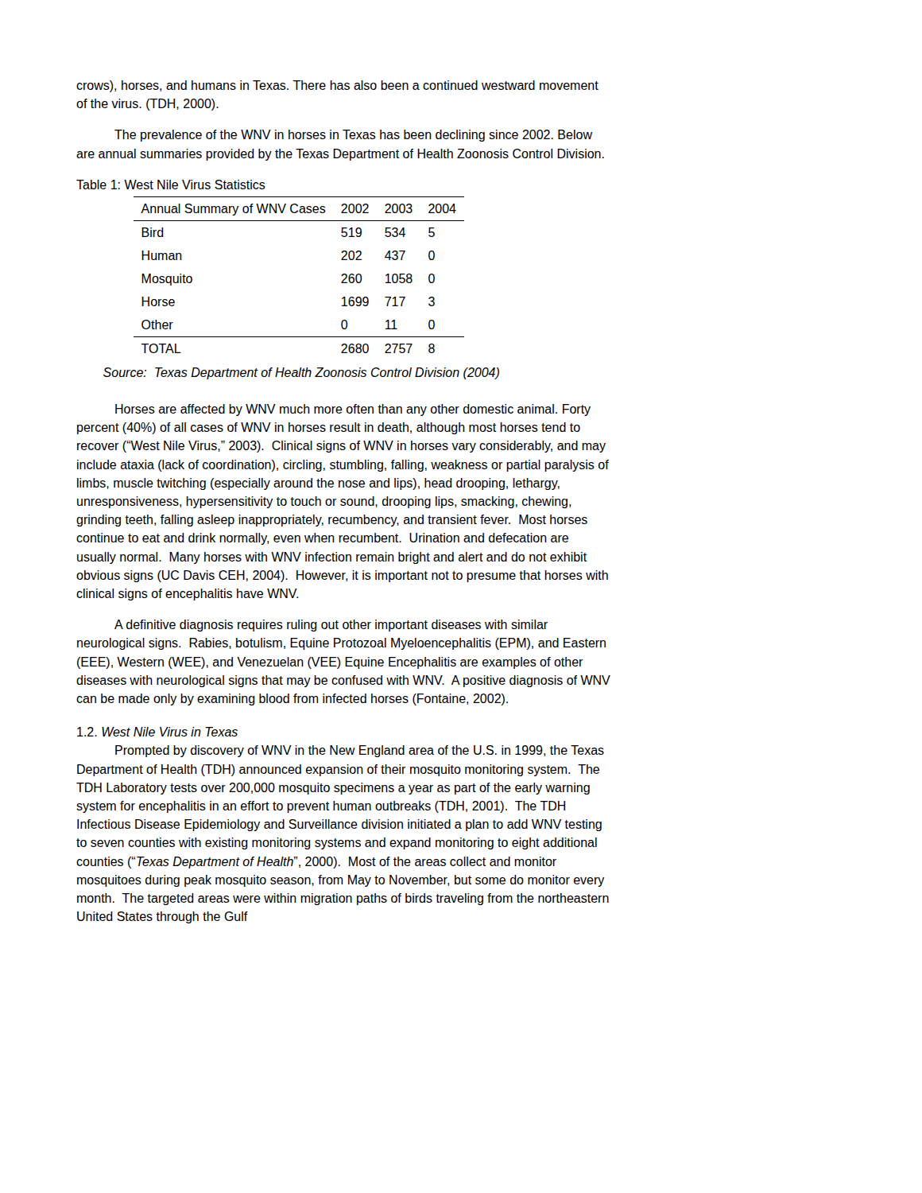crows), horses, and humans in Texas. There has also been a continued westward movement of the virus. (TDH, 2000).
The prevalence of the WNV in horses in Texas has been declining since 2002. Below are annual summaries provided by the Texas Department of Health Zoonosis Control Division.
Table 1: West Nile Virus Statistics
| Annual Summary of WNV Cases | 2002 | 2003 | 2004 |
| --- | --- | --- | --- |
| Bird | 519 | 534 | 5 |
| Human | 202 | 437 | 0 |
| Mosquito | 260 | 1058 | 0 |
| Horse | 1699 | 717 | 3 |
| Other | 0 | 11 | 0 |
| TOTAL | 2680 | 2757 | 8 |
Source: Texas Department of Health Zoonosis Control Division (2004)
Horses are affected by WNV much more often than any other domestic animal. Forty percent (40%) of all cases of WNV in horses result in death, although most horses tend to recover (“West Nile Virus,” 2003). Clinical signs of WNV in horses vary considerably, and may include ataxia (lack of coordination), circling, stumbling, falling, weakness or partial paralysis of limbs, muscle twitching (especially around the nose and lips), head drooping, lethargy, unresponsiveness, hypersensitivity to touch or sound, drooping lips, smacking, chewing, grinding teeth, falling asleep inappropriately, recumbency, and transient fever. Most horses continue to eat and drink normally, even when recumbent. Urination and defecation are usually normal. Many horses with WNV infection remain bright and alert and do not exhibit obvious signs (UC Davis CEH, 2004). However, it is important not to presume that horses with clinical signs of encephalitis have WNV.
A definitive diagnosis requires ruling out other important diseases with similar neurological signs. Rabies, botulism, Equine Protozoal Myeloencephalitis (EPM), and Eastern (EEE), Western (WEE), and Venezuelan (VEE) Equine Encephalitis are examples of other diseases with neurological signs that may be confused with WNV. A positive diagnosis of WNV can be made only by examining blood from infected horses (Fontaine, 2002).
1.2. West Nile Virus in Texas
Prompted by discovery of WNV in the New England area of the U.S. in 1999, the Texas Department of Health (TDH) announced expansion of their mosquito monitoring system. The TDH Laboratory tests over 200,000 mosquito specimens a year as part of the early warning system for encephalitis in an effort to prevent human outbreaks (TDH, 2001). The TDH Infectious Disease Epidemiology and Surveillance division initiated a plan to add WNV testing to seven counties with existing monitoring systems and expand monitoring to eight additional counties (“Texas Department of Health”, 2000). Most of the areas collect and monitor mosquitoes during peak mosquito season, from May to November, but some do monitor every month. The targeted areas were within migration paths of birds traveling from the northeastern United States through the Gulf